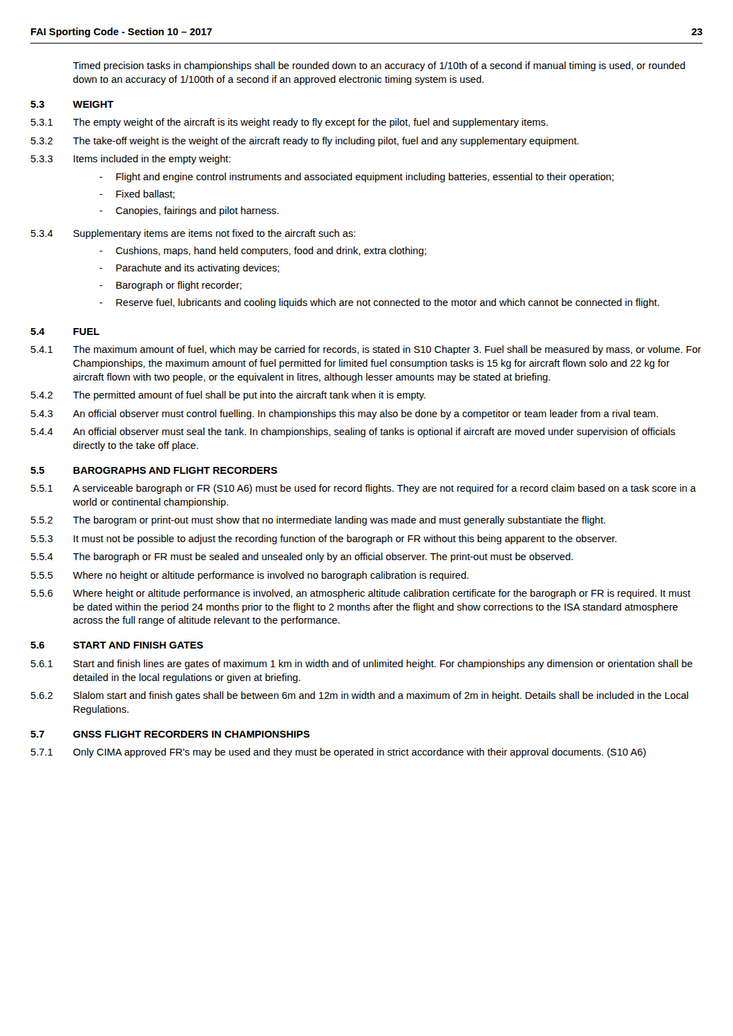FAI Sporting Code - Section 10 – 2017 23
Timed precision tasks in championships shall be rounded down to an accuracy of 1/10th of a second if manual timing is used, or rounded down to an accuracy of 1/100th of a second if an approved electronic timing system is used.
5.3 WEIGHT
5.3.1 The empty weight of the aircraft is its weight ready to fly except for the pilot, fuel and supplementary items.
5.3.2 The take-off weight is the weight of the aircraft ready to fly including pilot, fuel and any supplementary equipment.
5.3.3 Items included in the empty weight:
Flight and engine control instruments and associated equipment including batteries, essential to their operation;
Fixed ballast;
Canopies, fairings and pilot harness.
5.3.4 Supplementary items are items not fixed to the aircraft such as:
Cushions, maps, hand held computers, food and drink, extra clothing;
Parachute and its activating devices;
Barograph or flight recorder;
Reserve fuel, lubricants and cooling liquids which are not connected to the motor and which cannot be connected in flight.
5.4 FUEL
5.4.1 The maximum amount of fuel, which may be carried for records, is stated in S10 Chapter 3. Fuel shall be measured by mass, or volume. For Championships, the maximum amount of fuel permitted for limited fuel consumption tasks is 15 kg for aircraft flown solo and 22 kg for aircraft flown with two people, or the equivalent in litres, although lesser amounts may be stated at briefing.
5.4.2 The permitted amount of fuel shall be put into the aircraft tank when it is empty.
5.4.3 An official observer must control fuelling. In championships this may also be done by a competitor or team leader from a rival team.
5.4.4 An official observer must seal the tank. In championships, sealing of tanks is optional if aircraft are moved under supervision of officials directly to the take off place.
5.5 BAROGRAPHS AND FLIGHT RECORDERS
5.5.1 A serviceable barograph or FR (S10 A6) must be used for record flights. They are not required for a record claim based on a task score in a world or continental championship.
5.5.2 The barogram or print-out must show that no intermediate landing was made and must generally substantiate the flight.
5.5.3 It must not be possible to adjust the recording function of the barograph or FR without this being apparent to the observer.
5.5.4 The barograph or FR must be sealed and unsealed only by an official observer. The print-out must be observed.
5.5.5 Where no height or altitude performance is involved no barograph calibration is required.
5.5.6 Where height or altitude performance is involved, an atmospheric altitude calibration certificate for the barograph or FR is required. It must be dated within the period 24 months prior to the flight to 2 months after the flight and show corrections to the ISA standard atmosphere across the full range of altitude relevant to the performance.
5.6 START AND FINISH GATES
5.6.1 Start and finish lines are gates of maximum 1 km in width and of unlimited height. For championships any dimension or orientation shall be detailed in the local regulations or given at briefing.
5.6.2 Slalom start and finish gates shall be between 6m and 12m in width and a maximum of 2m in height. Details shall be included in the Local Regulations.
5.7 GNSS FLIGHT RECORDERS IN CHAMPIONSHIPS
5.7.1 Only CIMA approved FR's may be used and they must be operated in strict accordance with their approval documents. (S10 A6)